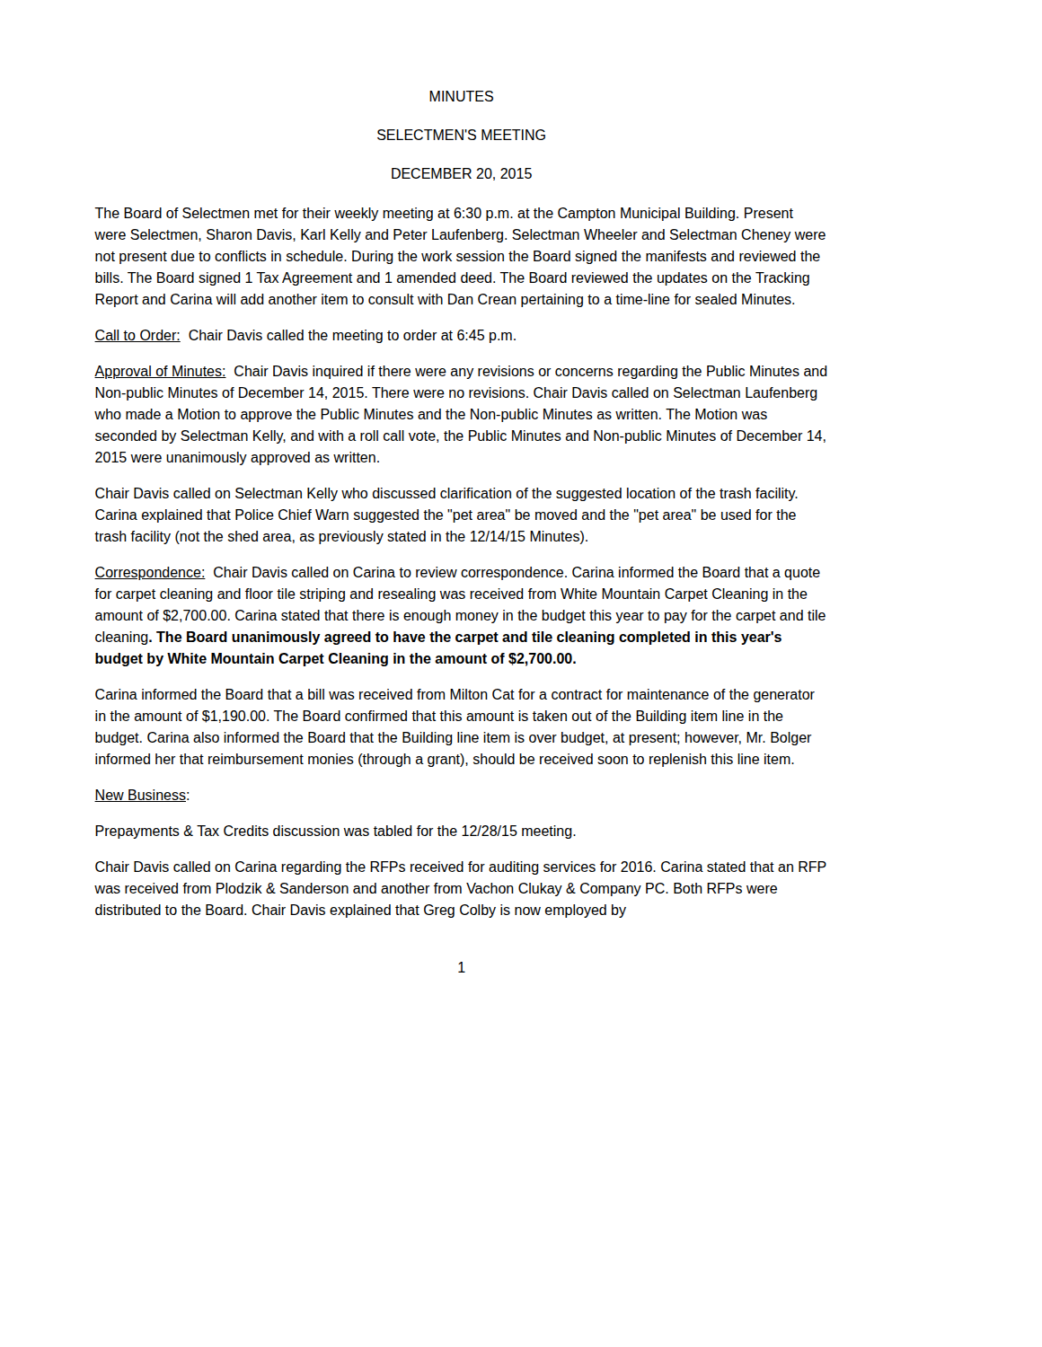MINUTES
SELECTMEN'S MEETING
DECEMBER 20, 2015
The Board of Selectmen met for their weekly meeting at 6:30 p.m. at the Campton Municipal Building. Present were Selectmen, Sharon Davis, Karl Kelly and Peter Laufenberg. Selectman Wheeler and Selectman Cheney were not present due to conflicts in schedule. During the work session the Board signed the manifests and reviewed the bills. The Board signed 1 Tax Agreement and 1 amended deed. The Board reviewed the updates on the Tracking Report and Carina will add another item to consult with Dan Crean pertaining to a time-line for sealed Minutes.
Call to Order: Chair Davis called the meeting to order at 6:45 p.m.
Approval of Minutes: Chair Davis inquired if there were any revisions or concerns regarding the Public Minutes and Non-public Minutes of December 14, 2015. There were no revisions. Chair Davis called on Selectman Laufenberg who made a Motion to approve the Public Minutes and the Non-public Minutes as written. The Motion was seconded by Selectman Kelly, and with a roll call vote, the Public Minutes and Non-public Minutes of December 14, 2015 were unanimously approved as written.
Chair Davis called on Selectman Kelly who discussed clarification of the suggested location of the trash facility. Carina explained that Police Chief Warn suggested the "pet area" be moved and the "pet area" be used for the trash facility (not the shed area, as previously stated in the 12/14/15 Minutes).
Correspondence: Chair Davis called on Carina to review correspondence. Carina informed the Board that a quote for carpet cleaning and floor tile striping and resealing was received from White Mountain Carpet Cleaning in the amount of $2,700.00. Carina stated that there is enough money in the budget this year to pay for the carpet and tile cleaning. The Board unanimously agreed to have the carpet and tile cleaning completed in this year's budget by White Mountain Carpet Cleaning in the amount of $2,700.00.
Carina informed the Board that a bill was received from Milton Cat for a contract for maintenance of the generator in the amount of $1,190.00. The Board confirmed that this amount is taken out of the Building item line in the budget. Carina also informed the Board that the Building line item is over budget, at present; however, Mr. Bolger informed her that reimbursement monies (through a grant), should be received soon to replenish this line item.
New Business:
Prepayments & Tax Credits discussion was tabled for the 12/28/15 meeting.
Chair Davis called on Carina regarding the RFPs received for auditing services for 2016. Carina stated that an RFP was received from Plodzik & Sanderson and another from Vachon Clukay & Company PC. Both RFPs were distributed to the Board. Chair Davis explained that Greg Colby is now employed by
1